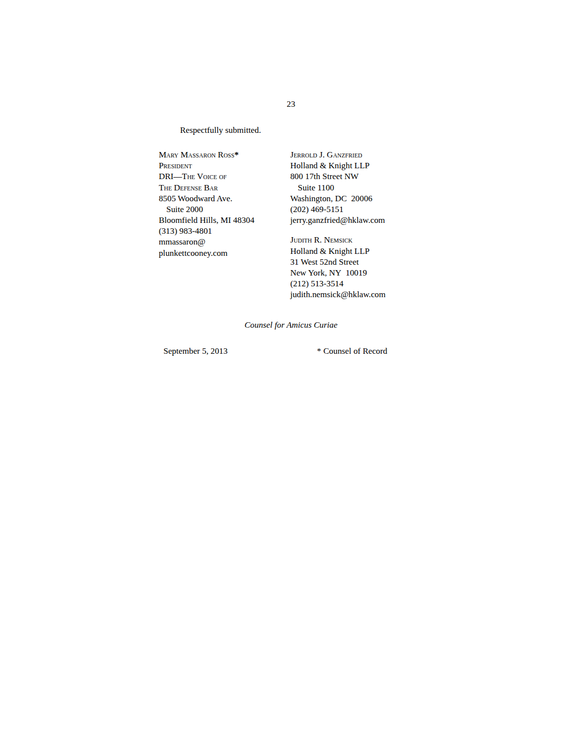23
Respectfully submitted.
| Mary Massaron Ross * President DRI— The Voice of The Defense Bar 8505 Woodward Ave. Suite 2000 Bloomfield Hills, MI 48304 (313) 983-4801 mmassaron@ plunkettcooney.com | Jerrold J. Ganzfried Holland & Knight LLP 800 17th Street NW Suite 1100 Washington, DC 20006 (202) 469-5151 jerry.ganzfried@hklaw.com Judith R. Nemsick Holland & Knight LLP 31 West 52nd Street New York, NY 10019 (212) 513-3514 judith.nemsick@hklaw.com |
Counsel for Amicus Curiae
September 5, 2013
* Counsel of Record